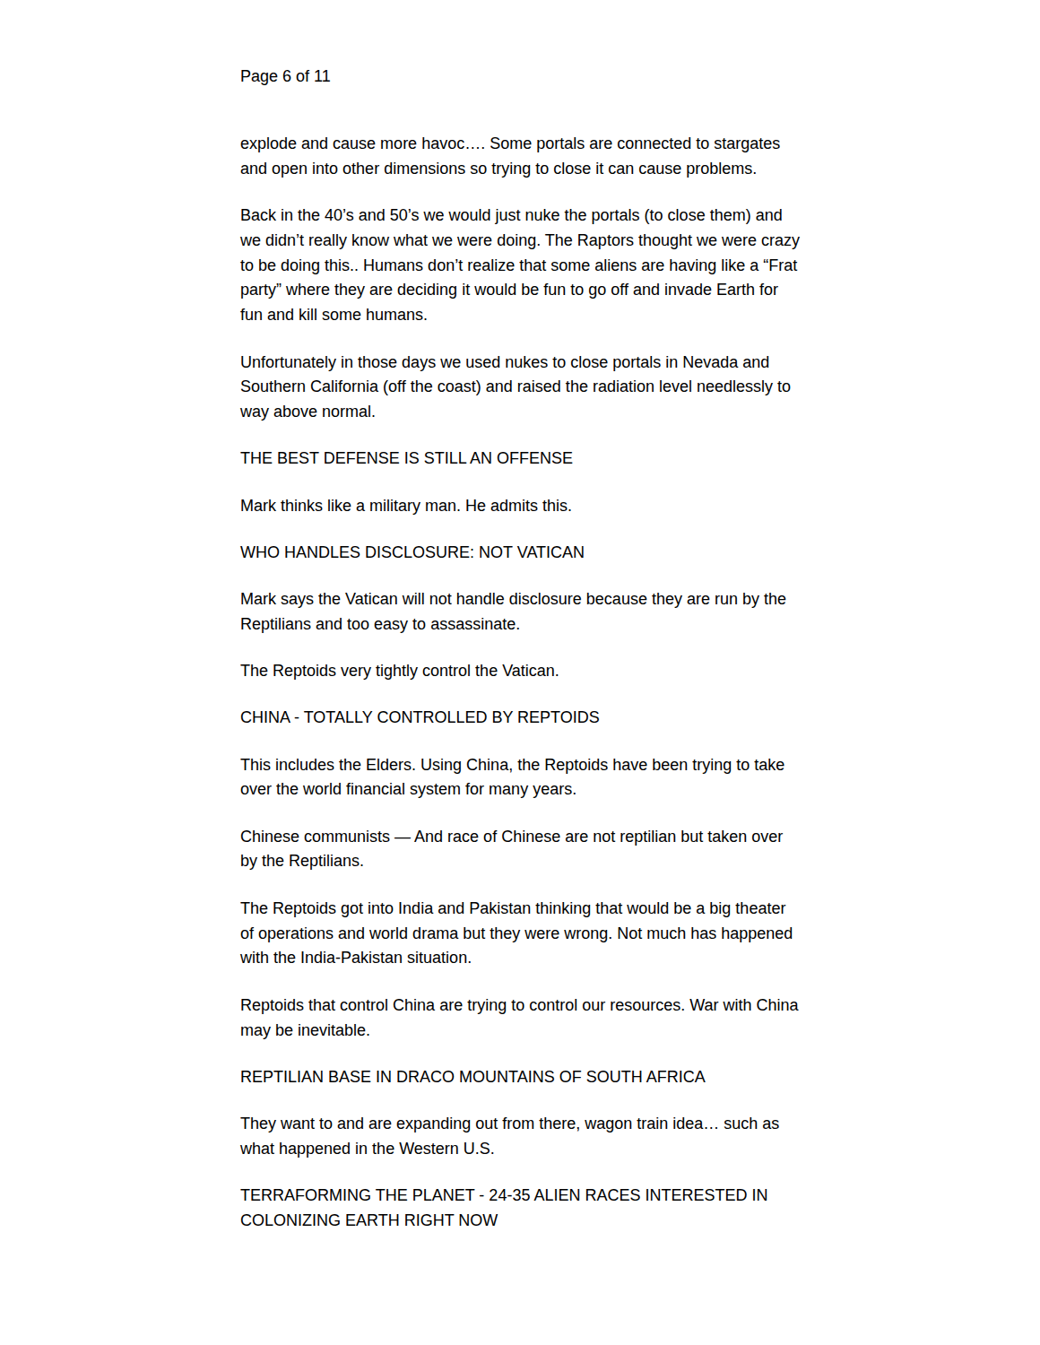Page 6 of 11
explode and cause more havoc…. Some portals are connected to stargates and open into other dimensions so trying to close it can cause problems.
Back in the 40’s and 50’s we would just nuke the portals (to close them) and we didn’t really know what we were doing. The Raptors thought we were crazy to be doing this.. Humans don’t realize that some aliens are having like a “Frat party” where they are deciding it would be fun to go off and invade Earth for fun and kill some humans.
Unfortunately in those days we used nukes to close portals in Nevada and Southern California (off the coast) and raised the radiation level needlessly to way above normal.
THE BEST DEFENSE IS STILL AN OFFENSE
Mark thinks like a military man. He admits this.
WHO HANDLES DISCLOSURE: NOT VATICAN
Mark says the Vatican will not handle disclosure because they are run by the Reptilians and too easy to assassinate.
The Reptoids very tightly control the Vatican.
CHINA - TOTALLY CONTROLLED BY REPTOIDS
This includes the Elders. Using China, the Reptoids have been trying to take over the world financial system for many years.
Chinese communists — And race of Chinese are not reptilian but taken over by the Reptilians.
The Reptoids got into India and Pakistan thinking that would be a big theater of operations and world drama but they were wrong. Not much has happened with the India-Pakistan situation.
Reptoids that control China are trying to control our resources. War with China may be inevitable.
REPTILIAN BASE IN DRACO MOUNTAINS OF SOUTH AFRICA
They want to and are expanding out from there, wagon train idea… such as what happened in the Western U.S.
TERRAFORMING THE PLANET - 24-35 ALIEN RACES INTERESTED IN COLONIZING EARTH RIGHT NOW